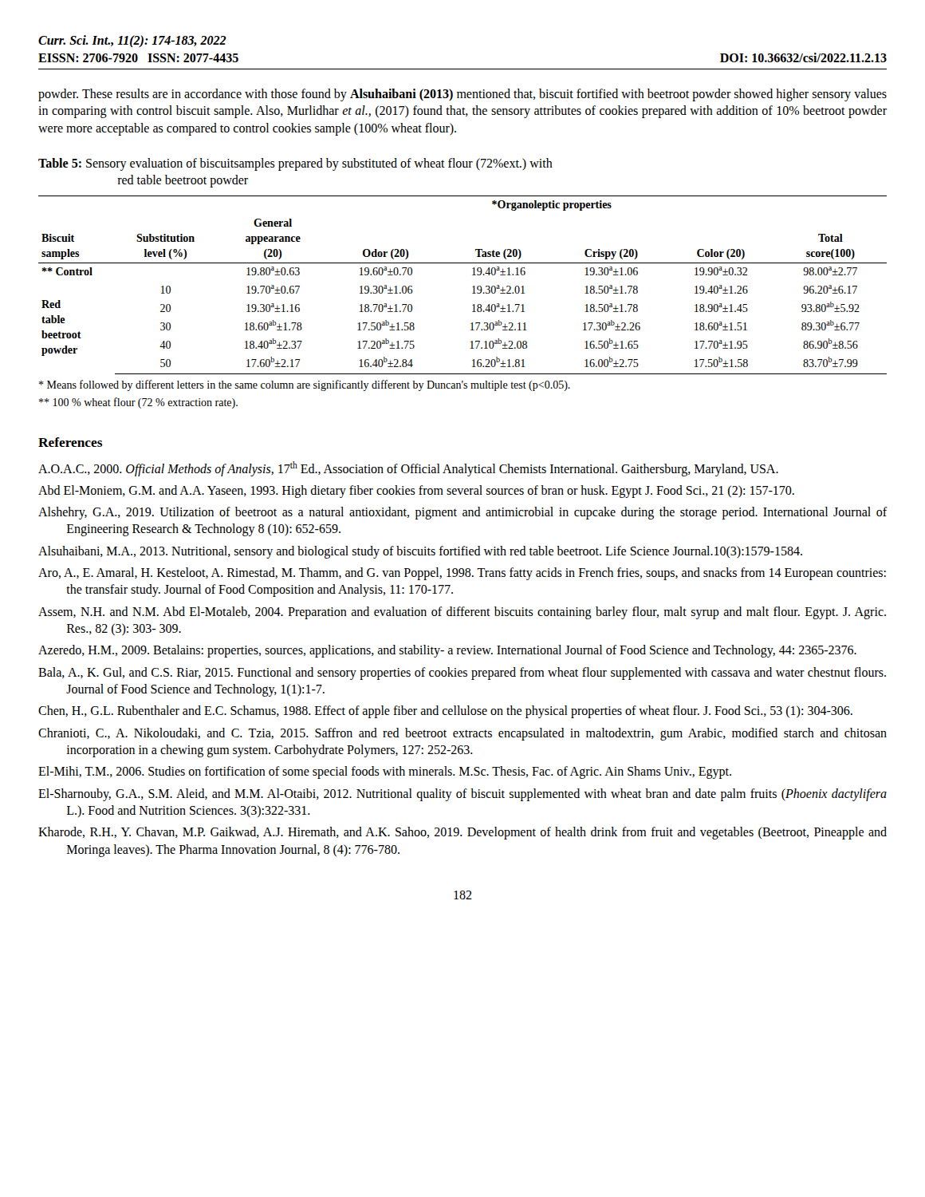Curr. Sci. Int., 11(2): 174-183, 2022
EISSN: 2706-7920 ISSN: 2077-4435 DOI: 10.36632/csi/2022.11.2.13
powder. These results are in accordance with those found by Alsuhaibani (2013) mentioned that, biscuit fortified with beetroot powder showed higher sensory values in comparing with control biscuit sample. Also, Murlidhar et al., (2017) found that, the sensory attributes of cookies prepared with addition of 10% beetroot powder were more acceptable as compared to control cookies sample (100% wheat flour).
Table 5: Sensory evaluation of biscuitsamples prepared by substituted of wheat flour (72%ext.) with red table beetroot powder
| | | *Organoleptic properties |
| --- | --- | --- |
| Biscuit samples | Substitution level (%) | General appearance (20) | Odor (20) | Taste (20) | Crispy (20) | Color (20) | Total score(100) |
| ** Control | 19.80 a ±0.63 | 19.60 a ±0.70 | 19.40 a ±1.16 | 19.30 a ±1.06 | 19.90 a ±0.32 | 98.00 a ±2.77 |
| Red table beetroot powder | 10 | 19.70 a ±0.67 | 19.30 a ±1.06 | 19.30 a ±2.01 | 18.50 a ±1.78 | 19.40 a ±1.26 | 96.20 a ±6.17 |
| 20 | 19.30 a ±1.16 | 18.70 a ±1.70 | 18.40 a ±1.71 | 18.50 a ±1.78 | 18.90 a ±1.45 | 93.80 ab ±5.92 |
| 30 | 18.60 ab ±1.78 | 17.50 ab ±1.58 | 17.30 ab ±2.11 | 17.30 ab ±2.26 | 18.60 a ±1.51 | 89.30 ab ±6.77 |
| 40 | 18.40 ab ±2.37 | 17.20 ab ±1.75 | 17.10 ab ±2.08 | 16.50 b ±1.65 | 17.70 a ±1.95 | 86.90 b ±8.56 |
| 50 | 17.60 b ±2.17 | 16.40 b ±2.84 | 16.20 b ±1.81 | 16.00 b ±2.75 | 17.50 b ±1.58 | 83.70 b ±7.99 |
* Means followed by different letters in the same column are significantly different by Duncan's multiple test (p<0.05).
** 100 % wheat flour (72 % extraction rate).
References
A.O.A.C., 2000. Official Methods of Analysis, 17th Ed., Association of Official Analytical Chemists International. Gaithersburg, Maryland, USA.
Abd El-Moniem, G.M. and A.A. Yaseen, 1993. High dietary fiber cookies from several sources of bran or husk. Egypt J. Food Sci., 21 (2): 157-170.
Alshehry, G.A., 2019. Utilization of beetroot as a natural antioxidant, pigment and antimicrobial in cupcake during the storage period. International Journal of Engineering Research & Technology 8 (10): 652-659.
Alsuhaibani, M.A., 2013. Nutritional, sensory and biological study of biscuits fortified with red table beetroot. Life Science Journal.10(3):1579-1584.
Aro, A., E. Amaral, H. Kesteloot, A. Rimestad, M. Thamm, and G. van Poppel, 1998. Trans fatty acids in French fries, soups, and snacks from 14 European countries: the transfair study. Journal of Food Composition and Analysis, 11: 170-177.
Assem, N.H. and N.M. Abd El-Motaleb, 2004. Preparation and evaluation of different biscuits containing barley flour, malt syrup and malt flour. Egypt. J. Agric. Res., 82 (3): 303- 309.
Azeredo, H.M., 2009. Betalains: properties, sources, applications, and stability- a review. International Journal of Food Science and Technology, 44: 2365-2376.
Bala, A., K. Gul, and C.S. Riar, 2015. Functional and sensory properties of cookies prepared from wheat flour supplemented with cassava and water chestnut flours. Journal of Food Science and Technology, 1(1):1-7.
Chen, H., G.L. Rubenthaler and E.C. Schamus, 1988. Effect of apple fiber and cellulose on the physical properties of wheat flour. J. Food Sci., 53 (1): 304-306.
Chranioti, C., A. Nikoloudaki, and C. Tzia, 2015. Saffron and red beetroot extracts encapsulated in maltodextrin, gum Arabic, modified starch and chitosan incorporation in a chewing gum system. Carbohydrate Polymers, 127: 252-263.
El-Mihi, T.M., 2006. Studies on fortification of some special foods with minerals. M.Sc. Thesis, Fac. of Agric. Ain Shams Univ., Egypt.
El-Sharnouby, G.A., S.M. Aleid, and M.M. Al-Otaibi, 2012. Nutritional quality of biscuit supplemented with wheat bran and date palm fruits (Phoenix dactylifera L.). Food and Nutrition Sciences. 3(3):322-331.
Kharode, R.H., Y. Chavan, M.P. Gaikwad, A.J. Hiremath, and A.K. Sahoo, 2019. Development of health drink from fruit and vegetables (Beetroot, Pineapple and Moringa leaves). The Pharma Innovation Journal, 8 (4): 776-780.
182